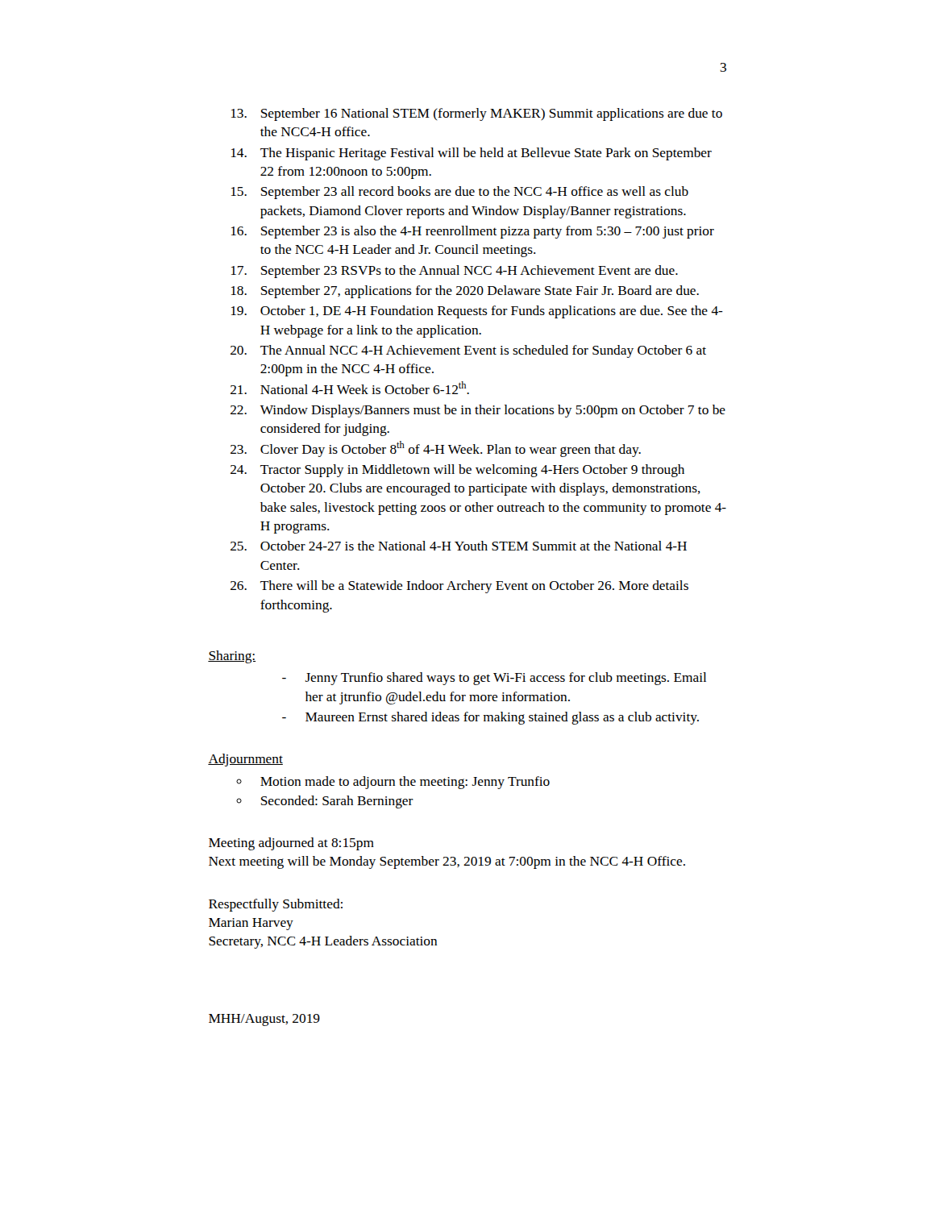3
September 16 National STEM (formerly MAKER) Summit applications are due to the NCC4-H office.
The Hispanic Heritage Festival will be held at Bellevue State Park on September 22 from 12:00noon to 5:00pm.
September 23 all record books are due to the NCC 4-H office as well as club packets, Diamond Clover reports and Window Display/Banner registrations.
September 23 is also the 4-H reenrollment pizza party from 5:30 – 7:00 just prior to the NCC 4-H Leader and Jr. Council meetings.
September 23 RSVPs to the Annual NCC 4-H Achievement Event are due.
September 27, applications for the 2020 Delaware State Fair Jr. Board are due.
October 1, DE 4-H Foundation Requests for Funds applications are due. See the 4-H webpage for a link to the application.
The Annual NCC 4-H Achievement Event is scheduled for Sunday October 6 at 2:00pm in the NCC 4-H office.
National 4-H Week is October 6-12th.
Window Displays/Banners must be in their locations by 5:00pm on October 7 to be considered for judging.
Clover Day is October 8th of 4-H Week. Plan to wear green that day.
Tractor Supply in Middletown will be welcoming 4-Hers October 9 through October 20. Clubs are encouraged to participate with displays, demonstrations, bake sales, livestock petting zoos or other outreach to the community to promote 4-H programs.
October 24-27 is the National 4-H Youth STEM Summit at the National 4-H Center.
There will be a Statewide Indoor Archery Event on October 26. More details forthcoming.
Sharing:
Jenny Trunfio shared ways to get Wi-Fi access for club meetings. Email her at jtrunfio @udel.edu for more information.
Maureen Ernst shared ideas for making stained glass as a club activity.
Adjournment
Motion made to adjourn the meeting: Jenny Trunfio
Seconded: Sarah Berninger
Meeting adjourned at 8:15pm
Next meeting will be Monday September 23, 2019 at 7:00pm in the NCC 4-H Office.
Respectfully Submitted:
Marian Harvey
Secretary, NCC 4-H Leaders Association
MHH/August, 2019